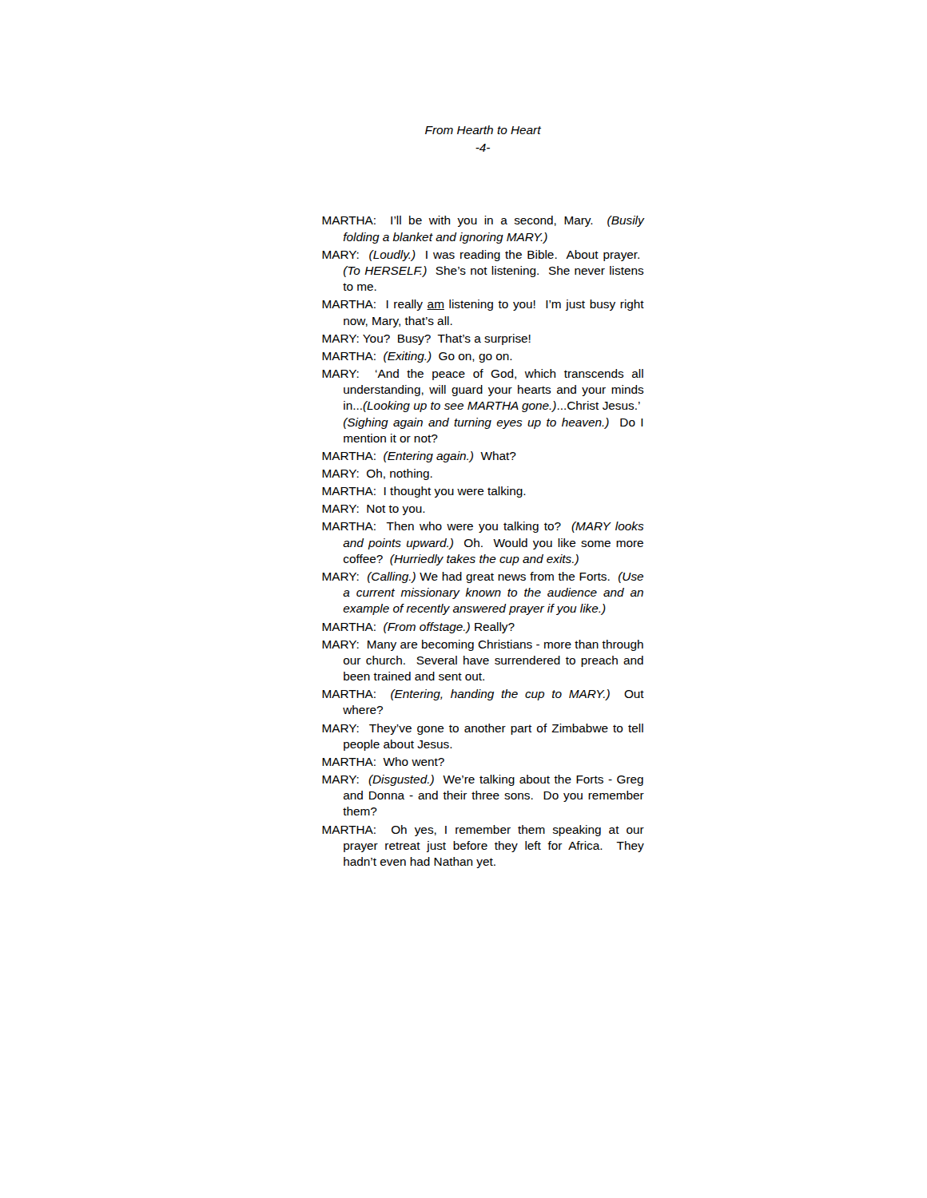From Hearth to Heart
-4-
MARTHA: I’ll be with you in a second, Mary. (Busily folding a blanket and ignoring MARY.)
MARY: (Loudly.) I was reading the Bible. About prayer. (To HERSELF.) She’s not listening. She never listens to me.
MARTHA: I really am listening to you! I’m just busy right now, Mary, that’s all.
MARY: You? Busy? That’s a surprise!
MARTHA: (Exiting.) Go on, go on.
MARY: ‘And the peace of God, which transcends all understanding, will guard your hearts and your minds in...(Looking up to see MARTHA gone.)...Christ Jesus.’ (Sighing again and turning eyes up to heaven.) Do I mention it or not?
MARTHA: (Entering again.) What?
MARY: Oh, nothing.
MARTHA: I thought you were talking.
MARY: Not to you.
MARTHA: Then who were you talking to? (MARY looks and points upward.) Oh. Would you like some more coffee? (Hurriedly takes the cup and exits.)
MARY: (Calling.) We had great news from the Forts. (Use a current missionary known to the audience and an example of recently answered prayer if you like.)
MARTHA: (From offstage.) Really?
MARY: Many are becoming Christians - more than through our church. Several have surrendered to preach and been trained and sent out.
MARTHA: (Entering, handing the cup to MARY.) Out where?
MARY: They’ve gone to another part of Zimbabwe to tell people about Jesus.
MARTHA: Who went?
MARY: (Disgusted.) We’re talking about the Forts - Greg and Donna - and their three sons. Do you remember them?
MARTHA: Oh yes, I remember them speaking at our prayer retreat just before they left for Africa. They hadn’t even had Nathan yet.